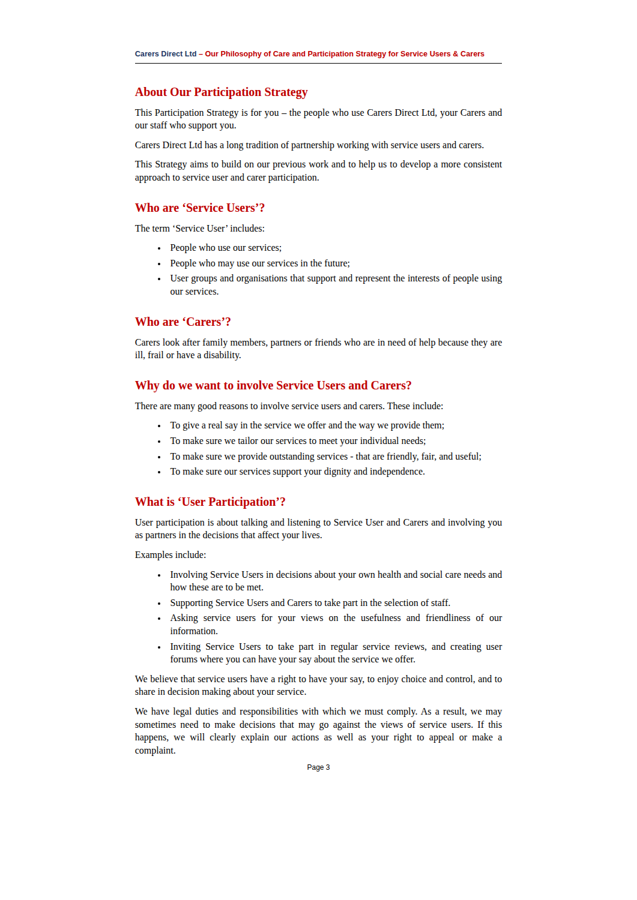Carers Direct Ltd – Our Philosophy of Care and Participation Strategy for Service Users & Carers
About Our Participation Strategy
This Participation Strategy is for you – the people who use Carers Direct Ltd, your Carers and our staff who support you.
Carers Direct Ltd has a long tradition of partnership working with service users and carers.
This Strategy aims to build on our previous work and to help us to develop a more consistent approach to service user and carer participation.
Who are ‘Service Users’?
The term ‘Service User’ includes:
People who use our services;
People who may use our services in the future;
User groups and organisations that support and represent the interests of people using our services.
Who are ‘Carers’?
Carers look after family members, partners or friends who are in need of help because they are ill, frail or have a disability.
Why do we want to involve Service Users and Carers?
There are many good reasons to involve service users and carers. These include:
To give a real say in the service we offer and the way we provide them;
To make sure we tailor our services to meet your individual needs;
To make sure we provide outstanding services - that are friendly, fair, and useful;
To make sure our services support your dignity and independence.
What is ‘User Participation’?
User participation is about talking and listening to Service User and Carers and involving you as partners in the decisions that affect your lives.
Examples include:
Involving Service Users in decisions about your own health and social care needs and how these are to be met.
Supporting Service Users and Carers to take part in the selection of staff.
Asking service users for your views on the usefulness and friendliness of our information.
Inviting Service Users to take part in regular service reviews, and creating user forums where you can have your say about the service we offer.
We believe that service users have a right to have your say, to enjoy choice and control, and to share in decision making about your service.
We have legal duties and responsibilities with which we must comply. As a result, we may sometimes need to make decisions that may go against the views of service users. If this happens, we will clearly explain our actions as well as your right to appeal or make a complaint.
Page 3